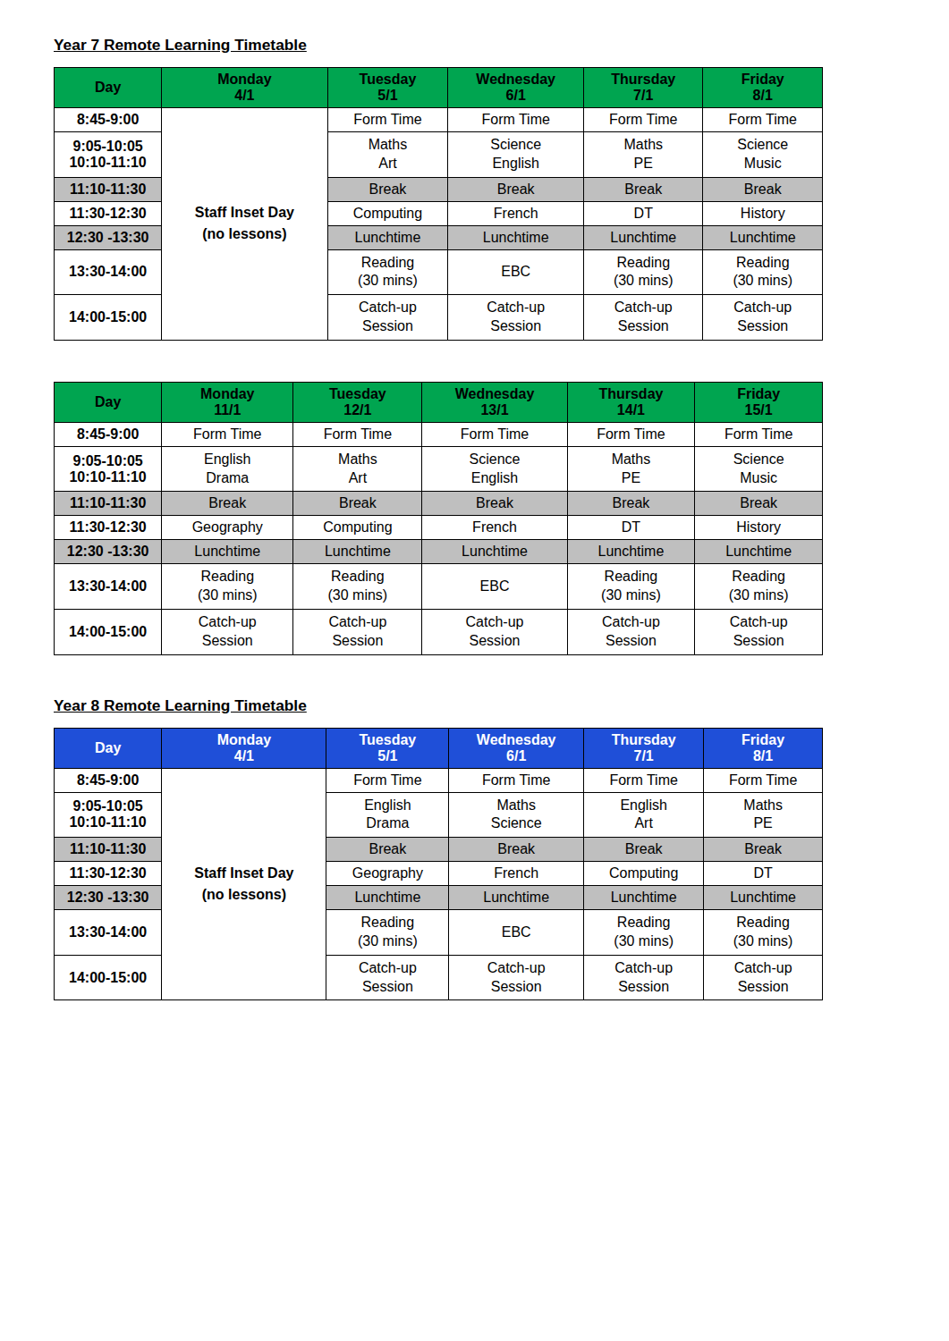Year 7 Remote Learning Timetable
| Day | Monday 4/1 | Tuesday 5/1 | Wednesday 6/1 | Thursday 7/1 | Friday 8/1 |
| --- | --- | --- | --- | --- | --- |
| 8:45-9:00 | Staff Inset Day (no lessons) | Form Time | Form Time | Form Time | Form Time |
| 9:05-10:05 10:10-11:10 | Maths Art | Science English | Maths PE | Science Music |
| 11:10-11:30 | Break | Break | Break | Break |
| 11:30-12:30 | Computing | French | DT | History |
| 12:30 -13:30 | Lunchtime | Lunchtime | Lunchtime | Lunchtime |
| 13:30-14:00 | Reading (30 mins) | EBC | Reading (30 mins) | Reading (30 mins) |
| 14:00-15:00 | Catch-up Session | Catch-up Session | Catch-up Session | Catch-up Session |
| Day | Monday 11/1 | Tuesday 12/1 | Wednesday 13/1 | Thursday 14/1 | Friday 15/1 |
| --- | --- | --- | --- | --- | --- |
| 8:45-9:00 | Form Time | Form Time | Form Time | Form Time | Form Time |
| 9:05-10:05 10:10-11:10 | English Drama | Maths Art | Science English | Maths PE | Science Music |
| 11:10-11:30 | Break | Break | Break | Break | Break |
| 11:30-12:30 | Geography | Computing | French | DT | History |
| 12:30 -13:30 | Lunchtime | Lunchtime | Lunchtime | Lunchtime | Lunchtime |
| 13:30-14:00 | Reading (30 mins) | Reading (30 mins) | EBC | Reading (30 mins) | Reading (30 mins) |
| 14:00-15:00 | Catch-up Session | Catch-up Session | Catch-up Session | Catch-up Session | Catch-up Session |
Year 8 Remote Learning Timetable
| Day | Monday 4/1 | Tuesday 5/1 | Wednesday 6/1 | Thursday 7/1 | Friday 8/1 |
| --- | --- | --- | --- | --- | --- |
| 8:45-9:00 | Staff Inset Day (no lessons) | Form Time | Form Time | Form Time | Form Time |
| 9:05-10:05 10:10-11:10 | English Drama | Maths Science | English Art | Maths PE |
| 11:10-11:30 | Break | Break | Break | Break |
| 11:30-12:30 | Geography | French | Computing | DT |
| 12:30 -13:30 | Lunchtime | Lunchtime | Lunchtime | Lunchtime |
| 13:30-14:00 | Reading (30 mins) | EBC | Reading (30 mins) | Reading (30 mins) |
| 14:00-15:00 | Catch-up Session | Catch-up Session | Catch-up Session | Catch-up Session |